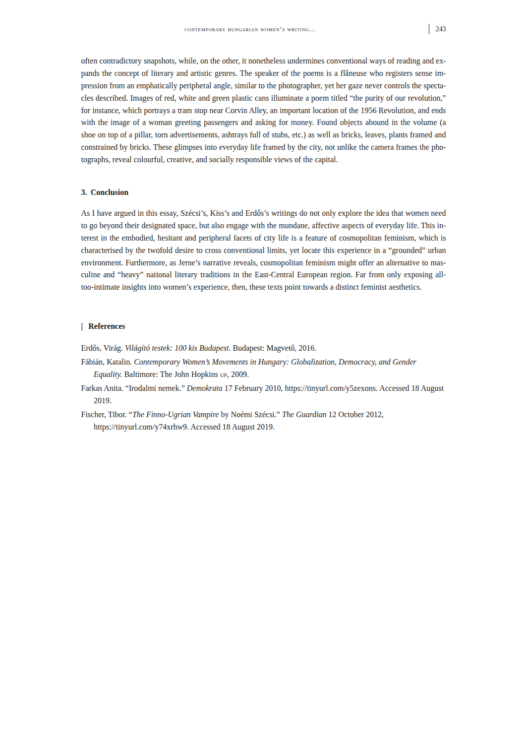contemporary hungarian women’s writing… 243
often contradictory snapshots, while, on the other, it nonetheless undermines conventional ways of reading and expands the concept of literary and artistic genres. The speaker of the poems is a flâneuse who registers sense impression from an emphatically peripheral angle, similar to the photographer, yet her gaze never controls the spectacles described. Images of red, white and green plastic cans illuminate a poem titled “the purity of our revolution,” for instance, which portrays a tram stop near Corvin Alley, an important location of the 1956 Revolution, and ends with the image of a woman greeting passengers and asking for money. Found objects abound in the volume (a shoe on top of a pillar, torn advertisements, ashtrays full of stubs, etc.) as well as bricks, leaves, plants framed and constrained by bricks. These glimpses into everyday life framed by the city, not unlike the camera frames the photographs, reveal colourful, creative, and socially responsible views of the capital.
3. Conclusion
As I have argued in this essay, Szécsi’s, Kiss’s and Erdős’s writings do not only explore the idea that women need to go beyond their designated space, but also engage with the mundane, affective aspects of everyday life. This interest in the embodied, hesitant and peripheral facets of city life is a feature of cosmopolitan feminism, which is characterised by the twofold desire to cross conventional limits, yet locate this experience in a “grounded” urban environment. Furthermore, as Jerne’s narrative reveals, cosmopolitan feminism might offer an alternative to masculine and “heavy” national literary traditions in the East-Central European region. Far from only exposing all-too-intimate insights into women’s experience, then, these texts point towards a distinct feminist aesthetics.
|References
Erdős, Virág. Világító testek: 100 kis Budapest. Budapest: Magvető, 2016.
Fábián, Katalin. Contemporary Women’s Movements in Hungary: Globalization, Democracy, and Gender Equality. Baltimore: The John Hopkins up, 2009.
Farkas Anita. “Irodalmi nemek.” Demokrata 17 February 2010, https://tinyurl.com/y5zexons. Accessed 18 August 2019.
Fischer, Tibor. “The Finno-Ugrian Vampire by Noémi Szécsi.” The Guardian 12 October 2012, https://tinyurl.com/y74xrhw9. Accessed 18 August 2019.